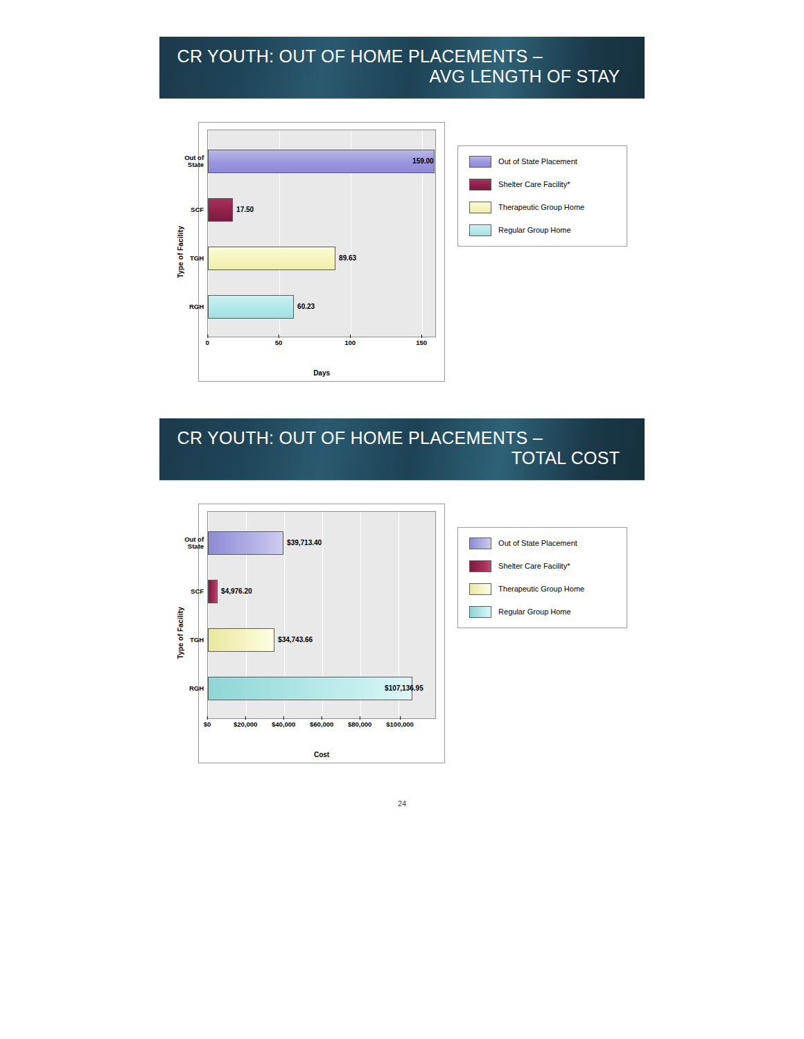CR YOUTH: OUT OF HOME PLACEMENTS – AVG LENGTH OF STAY
Type of Facility
Out of
State
159.00
SCF
17.50
TGH
89.63
RGH
60.23
0
50
100
150
Days
Out of State Placement
Shelter Care Facility*
Therapeutic Group Home
Regular Group Home
CR YOUTH: OUT OF HOME PLACEMENTS – TOTAL COST
Type of Facility
Out of
State
$39,713.40
SCF
$4,976.20
TGH
$34,743.66
RGH
$107,136.95
$0
$20,000
$40,000
$60,000
$80,000
$100,000
Cost
Out of State Placement
Shelter Care Facility*
Therapeutic Group Home
Regular Group Home
24